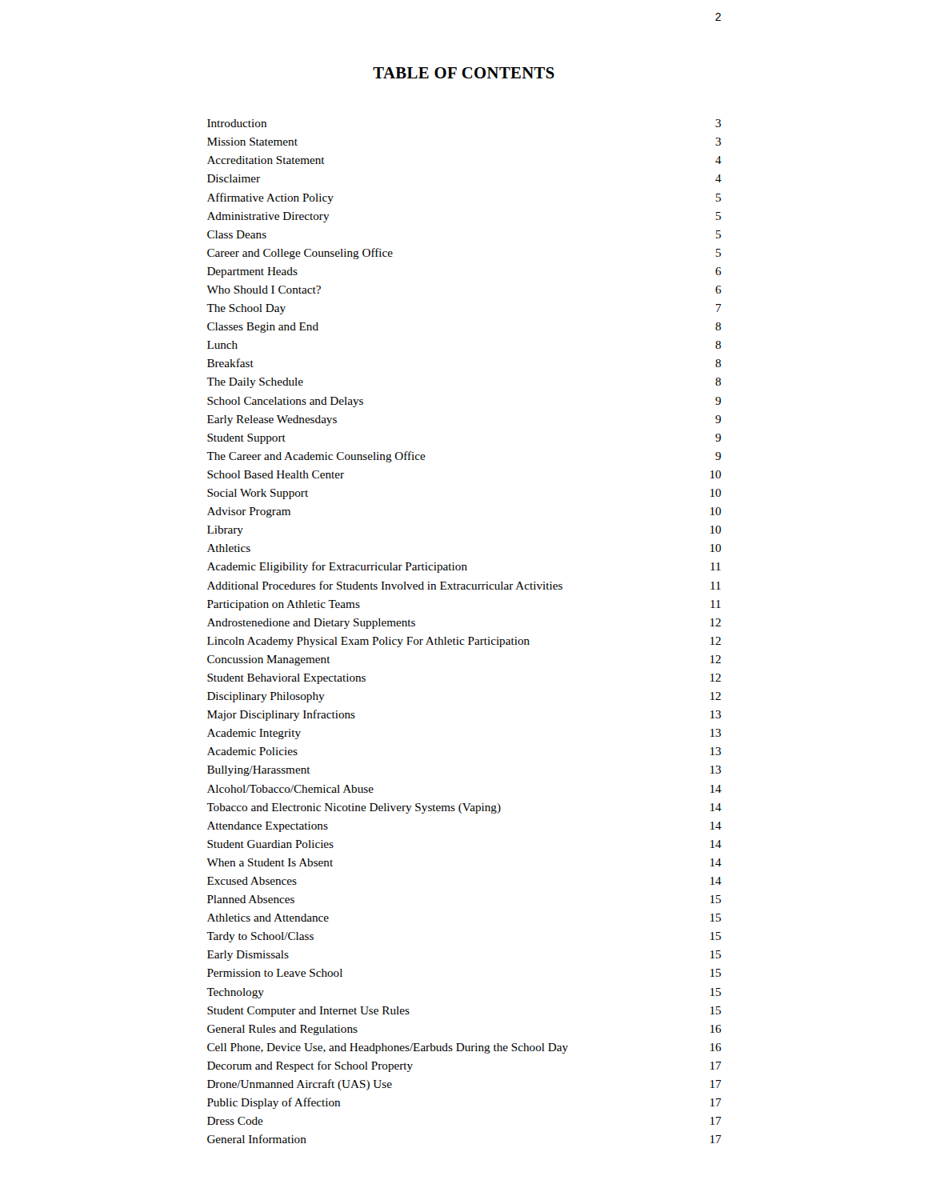2
TABLE OF CONTENTS
| Introduction | 3 |
| Mission Statement | 3 |
| Accreditation Statement | 4 |
| Disclaimer | 4 |
| Affirmative Action Policy | 5 |
| Administrative Directory | 5 |
| Class Deans | 5 |
| Career and College Counseling Office | 5 |
| Department Heads | 6 |
| Who Should I Contact? | 6 |
| The School Day | 7 |
| Classes Begin and End | 8 |
| Lunch | 8 |
| Breakfast | 8 |
| The Daily Schedule | 8 |
| School Cancelations and Delays | 9 |
| Early Release Wednesdays | 9 |
| Student Support | 9 |
| The Career and Academic Counseling Office | 9 |
| School Based Health Center | 10 |
| Social Work Support | 10 |
| Advisor Program | 10 |
| Library | 10 |
| Athletics | 10 |
| Academic Eligibility for Extracurricular Participation | 11 |
| Additional Procedures for Students Involved in Extracurricular Activities | 11 |
| Participation on Athletic Teams | 11 |
| Androstenedione and Dietary Supplements | 12 |
| Lincoln Academy Physical Exam Policy For Athletic Participation | 12 |
| Concussion Management | 12 |
| Student Behavioral Expectations | 12 |
| Disciplinary Philosophy | 12 |
| Major Disciplinary Infractions | 13 |
| Academic Integrity | 13 |
| Academic Policies | 13 |
| Bullying/Harassment | 13 |
| Alcohol/Tobacco/Chemical Abuse | 14 |
| Tobacco and Electronic Nicotine Delivery Systems (Vaping) | 14 |
| Attendance Expectations | 14 |
| Student Guardian Policies | 14 |
| When a Student Is Absent | 14 |
| Excused Absences | 14 |
| Planned Absences | 15 |
| Athletics and Attendance | 15 |
| Tardy to School/Class | 15 |
| Early Dismissals | 15 |
| Permission to Leave School | 15 |
| Technology | 15 |
| Student Computer and Internet Use Rules | 15 |
| General Rules and Regulations | 16 |
| Cell Phone, Device Use, and Headphones/Earbuds During the School Day | 16 |
| Decorum and Respect for School Property | 17 |
| Drone/Unmanned Aircraft (UAS) Use | 17 |
| Public Display of Affection | 17 |
| Dress Code | 17 |
| General Information | 17 |